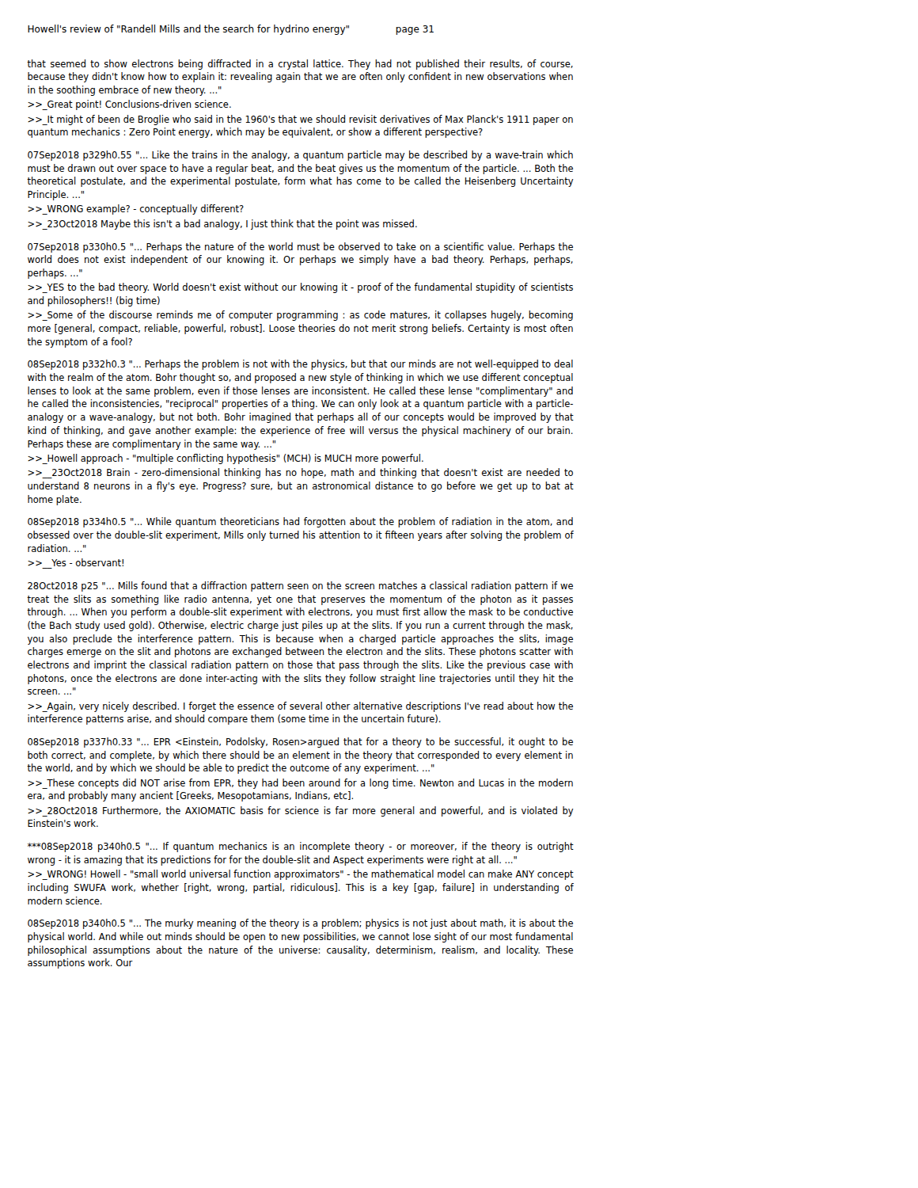Howell's review of "Randell Mills and the search for hydrino energy" page 31
that seemed to show electrons being diffracted in a crystal lattice. They had not published their results, of course, because they didn't know how to explain it: revealing again that we are often only confident in new observations when in the soothing embrace of new theory. ..."
>>_Great point! Conclusions-driven science.
>>_It might of been de Broglie who said in the 1960's that we should revisit derivatives of Max Planck's 1911 paper on quantum mechanics : Zero Point energy, which may be equivalent, or show a different perspective?
07Sep2018 p329h0.55 "... Like the trains in the analogy, a quantum particle may be described by a wave-train which must be drawn out over space to have a regular beat, and the beat gives us the momentum of the particle. ... Both the theoretical postulate, and the experimental postulate, form what has come to be called the Heisenberg Uncertainty Principle. ..."
>>_WRONG example? - conceptually different?
>>_23Oct2018 Maybe this isn't a bad analogy, I just think that the point was missed.
07Sep2018 p330h0.5 "... Perhaps the nature of the world must be observed to take on a scientific value. Perhaps the world does not exist independent of our knowing it. Or perhaps we simply have a bad theory. Perhaps, perhaps, perhaps. ..."
>>_YES to the bad theory. World doesn't exist without our knowing it - proof of the fundamental stupidity of scientists and philosophers!! (big time)
>>_Some of the discourse reminds me of computer programming : as code matures, it collapses hugely, becoming more [general, compact, reliable, powerful, robust]. Loose theories do not merit strong beliefs. Certainty is most often the symptom of a fool?
08Sep2018 p332h0.3 "... Perhaps the problem is not with the physics, but that our minds are not well-equipped to deal with the realm of the atom. Bohr thought so, and proposed a new style of thinking in which we use different conceptual lenses to look at the same problem, even if those lenses are inconsistent. He called these lense "complimentary" and he called the inconsistencies, "reciprocal" properties of a thing. We can only look at a quantum particle with a particle-analogy or a wave-analogy, but not both. Bohr imagined that perhaps all of our concepts would be improved by that kind of thinking, and gave another example: the experience of free will versus the physical machinery of our brain. Perhaps these are complimentary in the same way. ..."
>>_Howell approach - "multiple conflicting hypothesis" (MCH) is MUCH more powerful.
>>__23Oct2018 Brain - zero-dimensional thinking has no hope, math and thinking that doesn't exist are needed to understand 8 neurons in a fly's eye. Progress? sure, but an astronomical distance to go before we get up to bat at home plate.
08Sep2018 p334h0.5 "... While quantum theoreticians had forgotten about the problem of radiation in the atom, and obsessed over the double-slit experiment, Mills only turned his attention to it fifteen years after solving the problem of radiation. ..."
>>__Yes - observant!
28Oct2018 p25 "... Mills found that a diffraction pattern seen on the screen matches a classical radiation pattern if we treat the slits as something like radio antenna, yet one that preserves the momentum of the photon as it passes through. ... When you perform a double-slit experiment with electrons, you must first allow the mask to be conductive (the Bach study used gold). Otherwise, electric charge just piles up at the slits. If you run a current through the mask, you also preclude the interference pattern. This is because when a charged particle approaches the slits, image charges emerge on the slit and photons are exchanged between the electron and the slits. These photons scatter with electrons and imprint the classical radiation pattern on those that pass through the slits. Like the previous case with photons, once the electrons are done inter-acting with the slits they follow straight line trajectories until they hit the screen. ..."
>>_Again, very nicely described. I forget the essence of several other alternative descriptions I've read about how the interference patterns arise, and should compare them (some time in the uncertain future).
08Sep2018 p337h0.33 "... EPR <Einstein, Podolsky, Rosen>argued that for a theory to be successful, it ought to be both correct, and complete, by which there should be an element in the theory that corresponded to every element in the world, and by which we should be able to predict the outcome of any experiment. ..."
>>_These concepts did NOT arise from EPR, they had been around for a long time. Newton and Lucas in the modern era, and probably many ancient [Greeks, Mesopotamians, Indians, etc].
>>_28Oct2018 Furthermore, the AXIOMATIC basis for science is far more general and powerful, and is violated by Einstein's work.
***08Sep2018 p340h0.5 "... If quantum mechanics is an incomplete theory - or moreover, if the theory is outright wrong - it is amazing that its predictions for for the double-slit and Aspect experiments were right at all. ..."
>>_WRONG! Howell - "small world universal function approximators" - the mathematical model can make ANY concept including SWUFA work, whether [right, wrong, partial, ridiculous]. This is a key [gap, failure] in understanding of modern science.
08Sep2018 p340h0.5 "... The murky meaning of the theory is a problem; physics is not just about math, it is about the physical world. And while out minds should be open to new possibilities, we cannot lose sight of our most fundamental philosophical assumptions about the nature of the universe: causality, determinism, realism, and locality. These assumptions work. Our